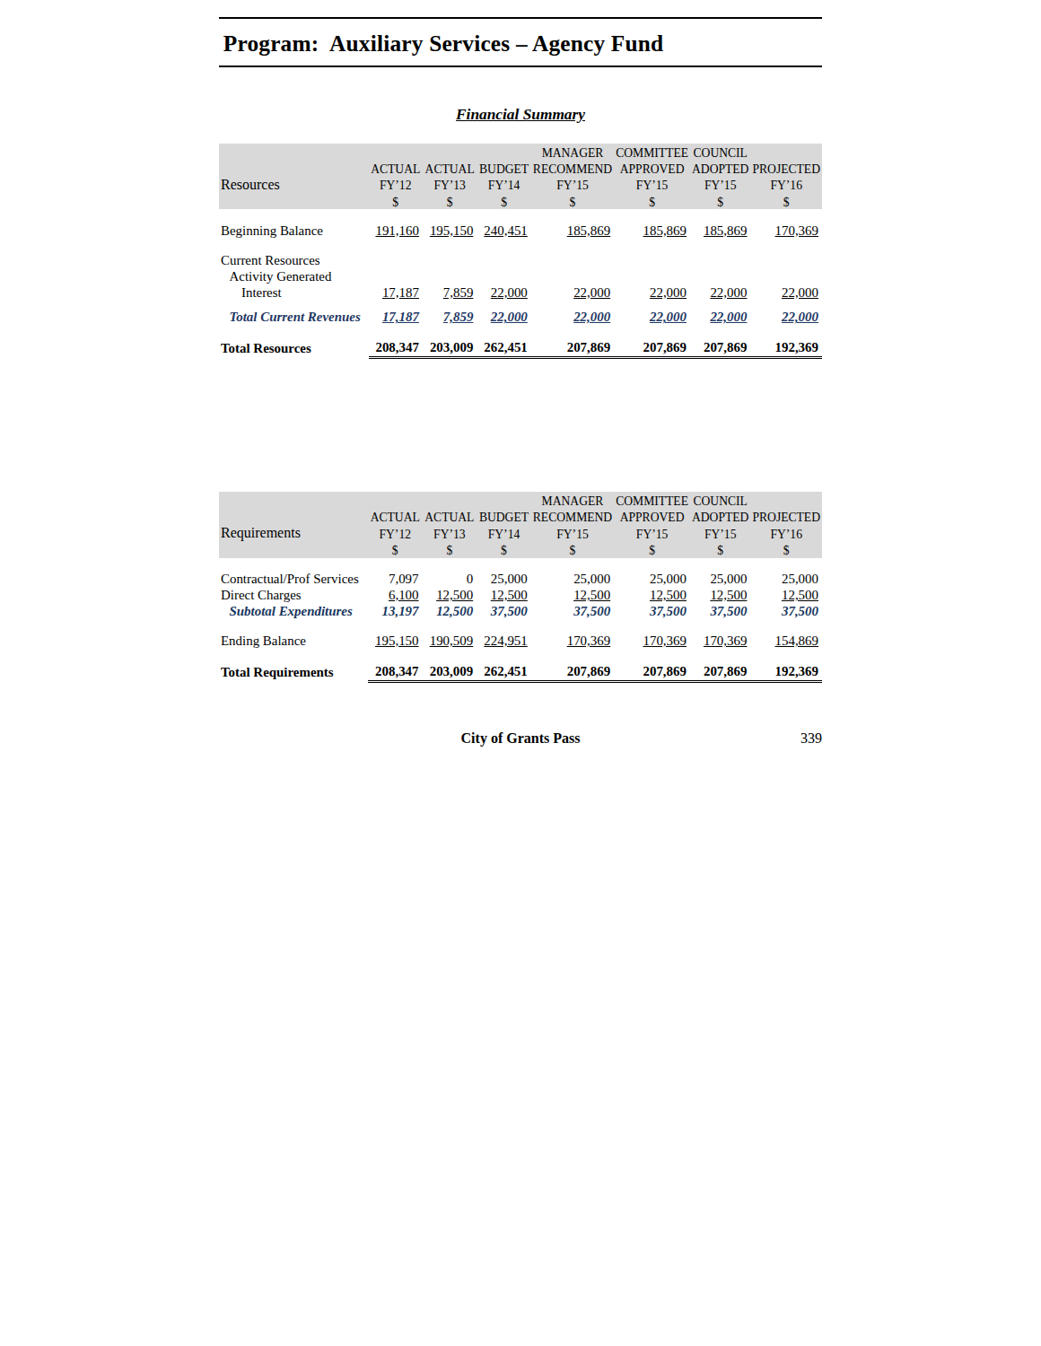Program: Auxiliary Services – Agency Fund
Financial Summary
| | | | | MANAGER | COMMITTEE | COUNCIL | |
| | ACTUAL | ACTUAL | BUDGET | RECOMMEND | APPROVED | ADOPTED | PROJECTED |
| Resources | FY’12 | FY’13 | FY’14 | FY’15 | FY’15 | FY’15 | FY’16 |
| | $ | $ | $ | $ | $ | $ | $ |
| Beginning Balance | 191,160 | 195,150 | 240,451 | 185,869 | 185,869 | 185,869 | 170,369 |
| Current Resources | |
| Activity Generated | |
| Interest | 17,187 | 7,859 | 22,000 | 22,000 | 22,000 | 22,000 | 22,000 |
| Total Current Revenues | 17,187 | 7,859 | 22,000 | 22,000 | 22,000 | 22,000 | 22,000 |
| Total Resources | 208,347 | 203,009 | 262,451 | 207,869 | 207,869 | 207,869 | 192,369 |
| | | | | MANAGER | COMMITTEE | COUNCIL | |
| | ACTUAL | ACTUAL | BUDGET | RECOMMEND | APPROVED | ADOPTED | PROJECTED |
| Requirements | FY’12 | FY’13 | FY’14 | FY’15 | FY’15 | FY’15 | FY’16 |
| | $ | $ | $ | $ | $ | $ | $ |
| Contractual/Prof Services | 7,097 | 0 | 25,000 | 25,000 | 25,000 | 25,000 | 25,000 |
| Direct Charges | 6,100 | 12,500 | 12,500 | 12,500 | 12,500 | 12,500 | 12,500 |
| Subtotal Expenditures | 13,197 | 12,500 | 37,500 | 37,500 | 37,500 | 37,500 | 37,500 |
| Ending Balance | 195,150 | 190,509 | 224,951 | 170,369 | 170,369 | 170,369 | 154,869 |
| Total Requirements | 208,347 | 203,009 | 262,451 | 207,869 | 207,869 | 207,869 | 192,369 |
City of Grants Pass
339